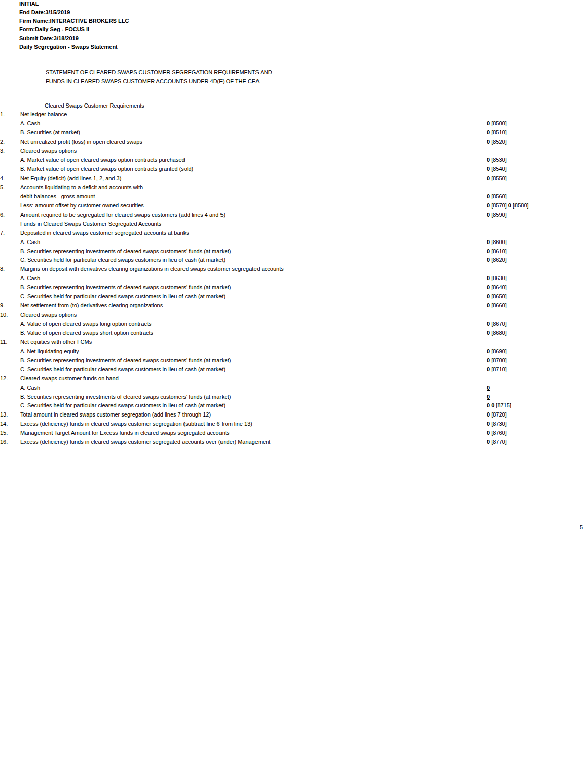INITIAL
End Date:3/15/2019
Firm Name:INTERACTIVE BROKERS LLC
Form:Daily Seg - FOCUS II
Submit Date:3/18/2019
Daily Segregation - Swaps Statement
STATEMENT OF CLEARED SWAPS CUSTOMER SEGREGATION REQUIREMENTS AND
FUNDS IN CLEARED SWAPS CUSTOMER ACCOUNTS UNDER 4D(F) OF THE CEA
| | Cleared Swaps Customer Requirements | |
| 1. | Net ledger balance | |
| | A. Cash | 0 [8500] |
| | B. Securities (at market) | 0 [8510] |
| 2. | Net unrealized profit (loss) in open cleared swaps | 0 [8520] |
| 3. | Cleared swaps options | |
| | A. Market value of open cleared swaps option contracts purchased | 0 [8530] |
| | B. Market value of open cleared swaps option contracts granted (sold) | 0 [8540] |
| 4. | Net Equity (deficit) (add lines 1, 2, and 3) | 0 [8550] |
| 5. | Accounts liquidating to a deficit and accounts with | |
| | debit balances - gross amount | 0 [8560] |
| | Less: amount offset by customer owned securities | 0 [8570] 0 [8580] |
| 6. | Amount required to be segregated for cleared swaps customers (add lines 4 and 5) | 0 [8590] |
| | Funds in Cleared Swaps Customer Segregated Accounts | |
| 7. | Deposited in cleared swaps customer segregated accounts at banks | |
| | A. Cash | 0 [8600] |
| | B. Securities representing investments of cleared swaps customers' funds (at market) | 0 [8610] |
| | C. Securities held for particular cleared swaps customers in lieu of cash (at market) | 0 [8620] |
| 8. | Margins on deposit with derivatives clearing organizations in cleared swaps customer segregated accounts | |
| | A. Cash | 0 [8630] |
| | B. Securities representing investments of cleared swaps customers' funds (at market) | 0 [8640] |
| | C. Securities held for particular cleared swaps customers in lieu of cash (at market) | 0 [8650] |
| 9. | Net settlement from (to) derivatives clearing organizations | 0 [8660] |
| 10. | Cleared swaps options | |
| | A. Value of open cleared swaps long option contracts | 0 [8670] |
| | B. Value of open cleared swaps short option contracts | 0 [8680] |
| 11. | Net equities with other FCMs | |
| | A. Net liquidating equity | 0 [8690] |
| | B. Securities representing investments of cleared swaps customers' funds (at market) | 0 [8700] |
| | C. Securities held for particular cleared swaps customers in lieu of cash (at market) | 0 [8710] |
| 12. | Cleared swaps customer funds on hand | |
| | A. Cash | 0 |
| | B. Securities representing investments of cleared swaps customers' funds (at market) | 0 |
| | C. Securities held for particular cleared swaps customers in lieu of cash (at market) | 0 0 [8715] |
| 13. | Total amount in cleared swaps customer segregation (add lines 7 through 12) | 0 [8720] |
| 14. | Excess (deficiency) funds in cleared swaps customer segregation (subtract line 6 from line 13) | 0 [8730] |
| 15. | Management Target Amount for Excess funds in cleared swaps segregated accounts | 0 [8760] |
| 16. | Excess (deficiency) funds in cleared swaps customer segregated accounts over (under) Management | 0 [8770] |
5